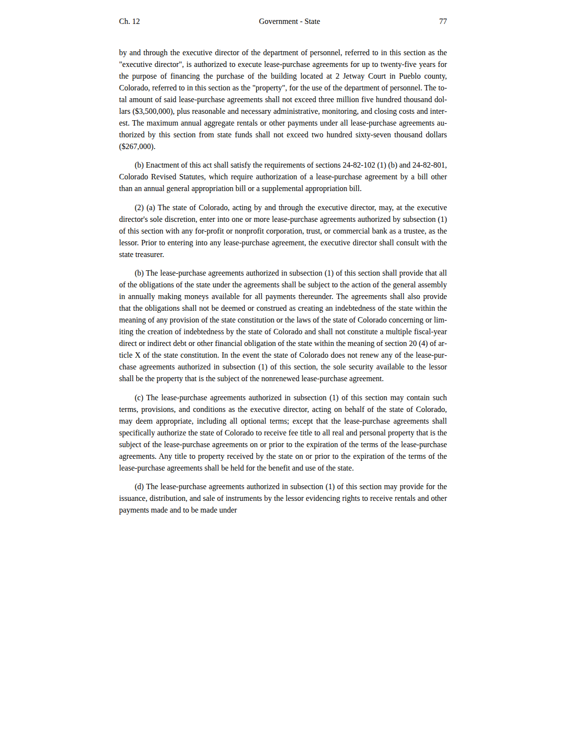Ch. 12 Government - State 77
by and through the executive director of the department of personnel, referred to in this section as the "executive director", is authorized to execute lease-purchase agreements for up to twenty-five years for the purpose of financing the purchase of the building located at 2 Jetway Court in Pueblo county, Colorado, referred to in this section as the "property", for the use of the department of personnel. The total amount of said lease-purchase agreements shall not exceed three million five hundred thousand dollars ($3,500,000), plus reasonable and necessary administrative, monitoring, and closing costs and interest. The maximum annual aggregate rentals or other payments under all lease-purchase agreements authorized by this section from state funds shall not exceed two hundred sixty-seven thousand dollars ($267,000).
(b) Enactment of this act shall satisfy the requirements of sections 24-82-102 (1) (b) and 24-82-801, Colorado Revised Statutes, which require authorization of a lease-purchase agreement by a bill other than an annual general appropriation bill or a supplemental appropriation bill.
(2) (a) The state of Colorado, acting by and through the executive director, may, at the executive director's sole discretion, enter into one or more lease-purchase agreements authorized by subsection (1) of this section with any for-profit or nonprofit corporation, trust, or commercial bank as a trustee, as the lessor. Prior to entering into any lease-purchase agreement, the executive director shall consult with the state treasurer.
(b) The lease-purchase agreements authorized in subsection (1) of this section shall provide that all of the obligations of the state under the agreements shall be subject to the action of the general assembly in annually making moneys available for all payments thereunder. The agreements shall also provide that the obligations shall not be deemed or construed as creating an indebtedness of the state within the meaning of any provision of the state constitution or the laws of the state of Colorado concerning or limiting the creation of indebtedness by the state of Colorado and shall not constitute a multiple fiscal-year direct or indirect debt or other financial obligation of the state within the meaning of section 20 (4) of article X of the state constitution. In the event the state of Colorado does not renew any of the lease-purchase agreements authorized in subsection (1) of this section, the sole security available to the lessor shall be the property that is the subject of the nonrenewed lease-purchase agreement.
(c) The lease-purchase agreements authorized in subsection (1) of this section may contain such terms, provisions, and conditions as the executive director, acting on behalf of the state of Colorado, may deem appropriate, including all optional terms; except that the lease-purchase agreements shall specifically authorize the state of Colorado to receive fee title to all real and personal property that is the subject of the lease-purchase agreements on or prior to the expiration of the terms of the lease-purchase agreements. Any title to property received by the state on or prior to the expiration of the terms of the lease-purchase agreements shall be held for the benefit and use of the state.
(d) The lease-purchase agreements authorized in subsection (1) of this section may provide for the issuance, distribution, and sale of instruments by the lessor evidencing rights to receive rentals and other payments made and to be made under